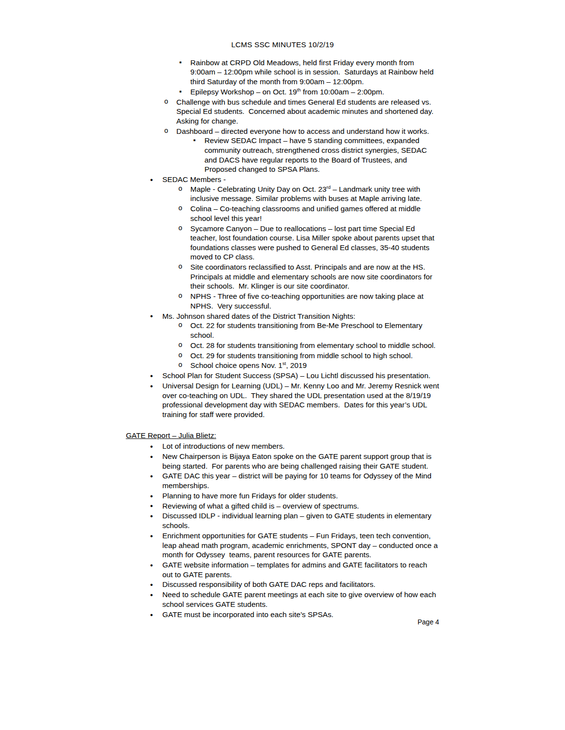LCMS SSC MINUTES 10/2/19
Rainbow at CRPD Old Meadows, held first Friday every month from 9:00am – 12:00pm while school is in session. Saturdays at Rainbow held third Saturday of the month from 9:00am – 12:00pm.
Epilepsy Workshop – on Oct. 19th from 10:00am – 2:00pm.
Challenge with bus schedule and times General Ed students are released vs. Special Ed students. Concerned about academic minutes and shortened day. Asking for change.
Dashboard – directed everyone how to access and understand how it works.
Review SEDAC Impact – have 5 standing committees, expanded community outreach, strengthened cross district synergies, SEDAC and DACS have regular reports to the Board of Trustees, and Proposed changed to SPSA Plans.
SEDAC Members -
Maple - Celebrating Unity Day on Oct. 23rd – Landmark unity tree with inclusive message. Similar problems with buses at Maple arriving late.
Colina – Co-teaching classrooms and unified games offered at middle school level this year!
Sycamore Canyon – Due to reallocations – lost part time Special Ed teacher, lost foundation course. Lisa Miller spoke about parents upset that foundations classes were pushed to General Ed classes, 35-40 students moved to CP class.
Site coordinators reclassified to Asst. Principals and are now at the HS. Principals at middle and elementary schools are now site coordinators for their schools. Mr. Klinger is our site coordinator.
NPHS - Three of five co-teaching opportunities are now taking place at NPHS. Very successful.
Ms. Johnson shared dates of the District Transition Nights:
Oct. 22 for students transitioning from Be-Me Preschool to Elementary school.
Oct. 28 for students transitioning from elementary school to middle school.
Oct. 29 for students transitioning from middle school to high school.
School choice opens Nov. 1st, 2019
School Plan for Student Success (SPSA) – Lou Lichtl discussed his presentation.
Universal Design for Learning (UDL) – Mr. Kenny Loo and Mr. Jeremy Resnick went over co-teaching on UDL. They shared the UDL presentation used at the 8/19/19 professional development day with SEDAC members. Dates for this year’s UDL training for staff were provided.
GATE Report – Julia Blietz:
Lot of introductions of new members.
New Chairperson is Bijaya Eaton spoke on the GATE parent support group that is being started. For parents who are being challenged raising their GATE student.
GATE DAC this year – district will be paying for 10 teams for Odyssey of the Mind memberships.
Planning to have more fun Fridays for older students.
Reviewing of what a gifted child is – overview of spectrums.
Discussed IDLP - individual learning plan – given to GATE students in elementary schools.
Enrichment opportunities for GATE students – Fun Fridays, teen tech convention, leap ahead math program, academic enrichments, SPONT day – conducted once a month for Odyssey teams, parent resources for GATE parents.
GATE website information – templates for admins and GATE facilitators to reach out to GATE parents.
Discussed responsibility of both GATE DAC reps and facilitators.
Need to schedule GATE parent meetings at each site to give overview of how each school services GATE students.
GATE must be incorporated into each site’s SPSAs.
Page 4